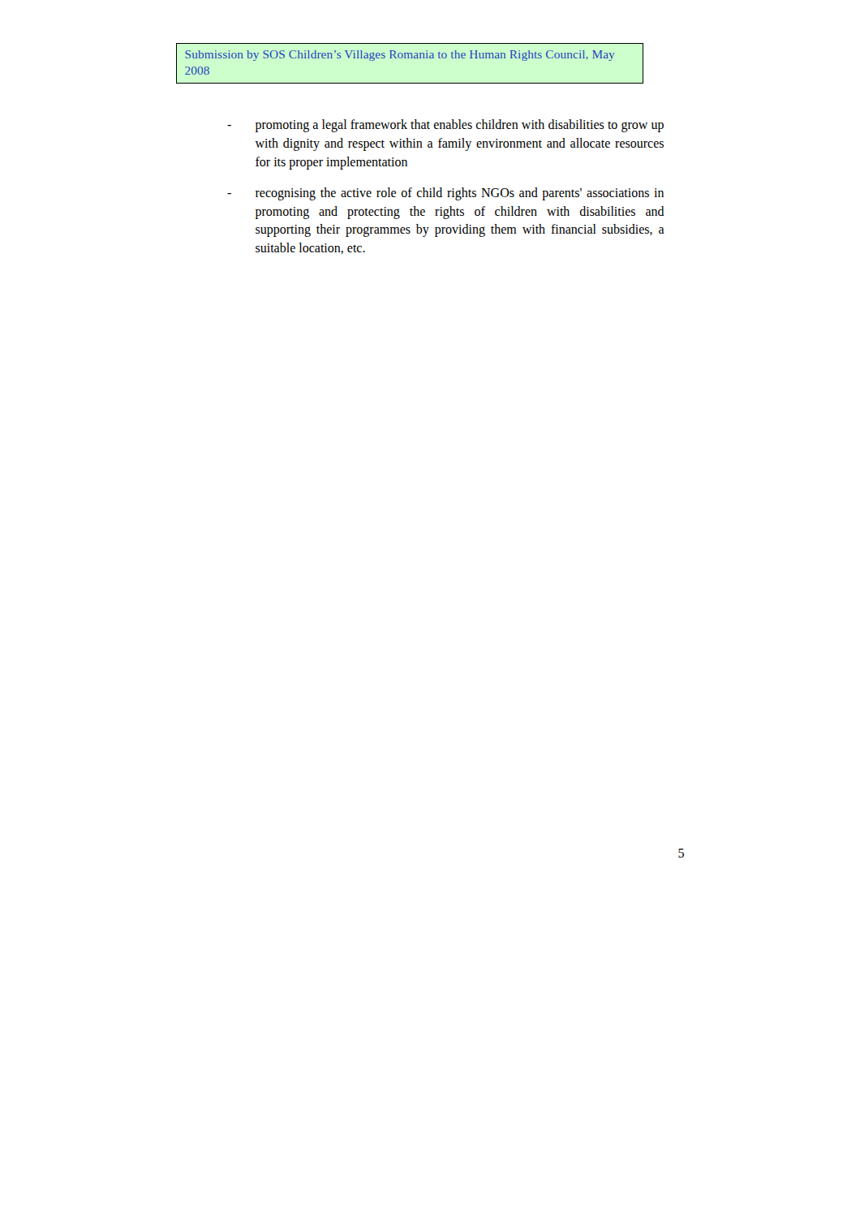Submission by SOS Children’s Villages Romania to the Human Rights Council, May 2008
promoting a legal framework that enables children with disabilities to grow up with dignity and respect within a family environment and allocate resources for its proper implementation
recognising the active role of child rights NGOs and parents' associations in promoting and protecting the rights of children with disabilities and supporting their programmes by providing them with financial subsidies, a suitable location, etc.
5